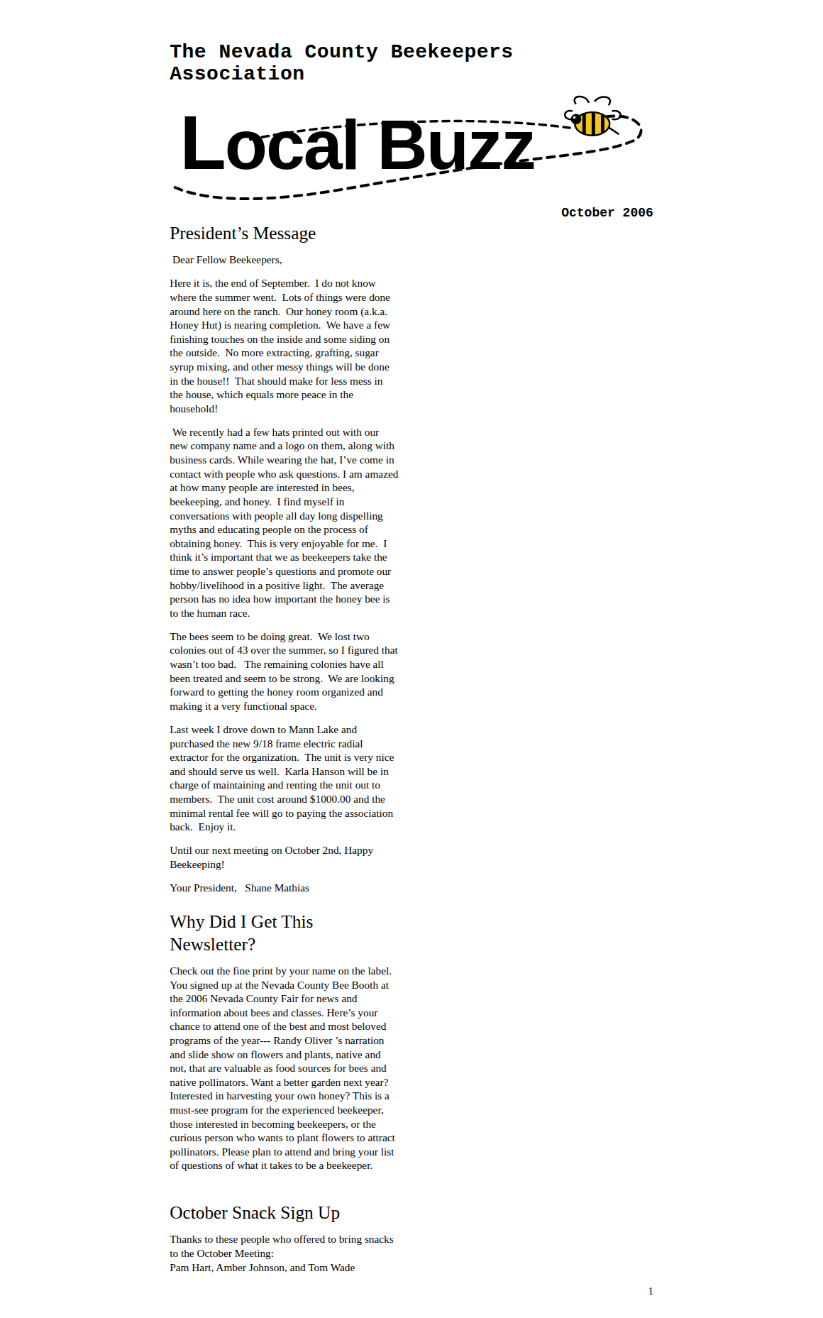The Nevada County Beekeepers Association
Local Buzz
October 2006
President’s Message
Dear Fellow Beekeepers,
Here it is, the end of September. I do not know where the summer went. Lots of things were done around here on the ranch. Our honey room (a.k.a. Honey Hut) is nearing completion. We have a few finishing touches on the inside and some siding on the outside. No more extracting, grafting, sugar syrup mixing, and other messy things will be done in the house!! That should make for less mess in the house, which equals more peace in the household!
We recently had a few hats printed out with our new company name and a logo on them, along with business cards. While wearing the hat, I’ve come in contact with people who ask questions. I am amazed at how many people are interested in bees, beekeeping, and honey. I find myself in conversations with people all day long dispelling myths and educating people on the process of obtaining honey. This is very enjoyable for me. I think it’s important that we as beekeepers take the time to answer people’s questions and promote our hobby/livelihood in a positive light. The average person has no idea how important the honey bee is to the human race.
The bees seem to be doing great. We lost two colonies out of 43 over the summer, so I figured that wasn’t too bad. The remaining colonies have all been treated and seem to be strong. We are looking forward to getting the honey room organized and making it a very functional space.
Last week I drove down to Mann Lake and purchased the new 9/18 frame electric radial extractor for the organization. The unit is very nice and should serve us well. Karla Hanson will be in charge of maintaining and renting the unit out to members. The unit cost around $1000.00 and the minimal rental fee will go to paying the association back. Enjoy it.
Until our next meeting on October 2nd, Happy Beekeeping!
Your President, Shane Mathias
Why Did I Get This Newsletter?
Check out the fine print by your name on the label. You signed up at the Nevada County Bee Booth at the 2006 Nevada County Fair for news and information about bees and classes. Here’s your chance to attend one of the best and most beloved programs of the year--- Randy Oliver ’s narration and slide show on flowers and plants, native and not, that are valuable as food sources for bees and native pollinators. Want a better garden next year? Interested in harvesting your own honey? This is a must-see program for the experienced beekeeper, those interested in becoming beekeepers, or the curious person who wants to plant flowers to attract pollinators. Please plan to attend and bring your list of questions of what it takes to be a beekeeper.
October Snack Sign Up
Thanks to these people who offered to bring snacks to the October Meeting:
Pam Hart, Amber Johnson, and Tom Wade
1